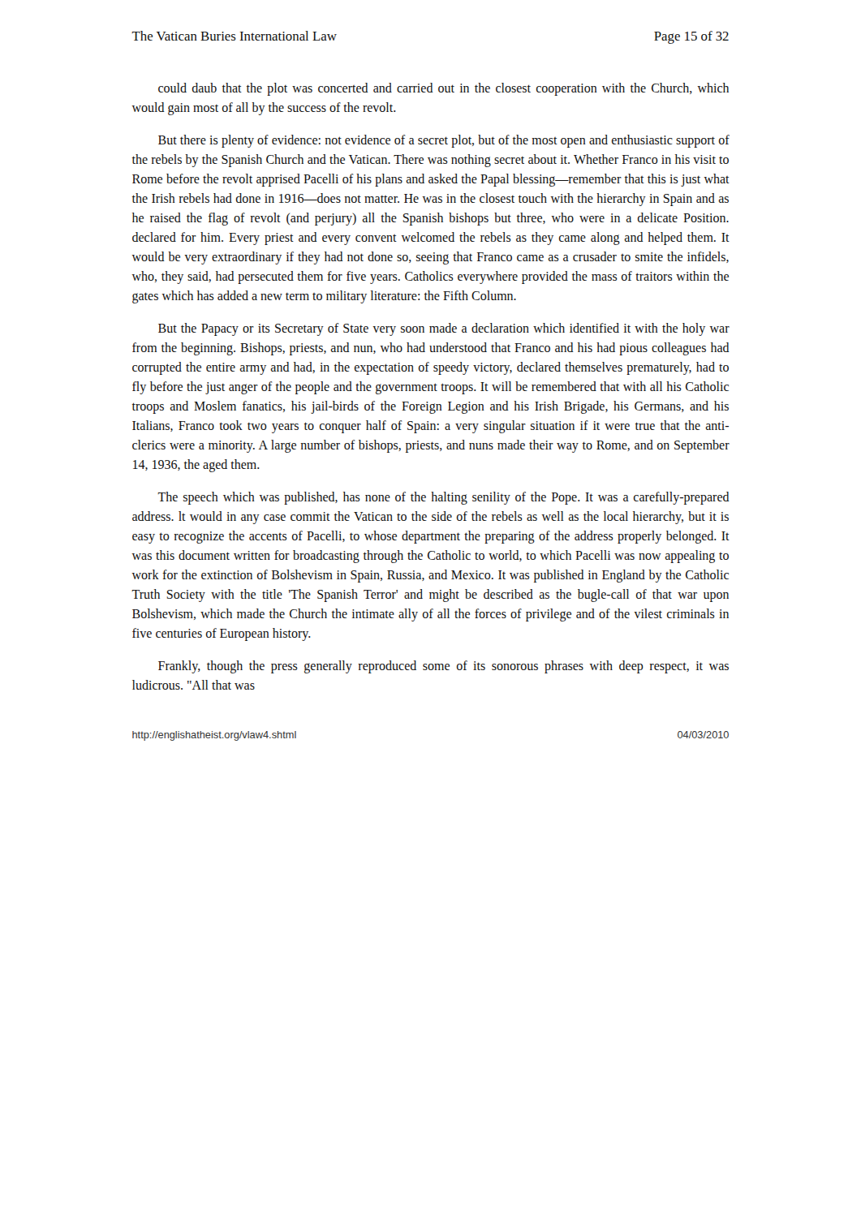The Vatican Buries International Law
Page 15 of 32
could daub that the plot was concerted and carried out in the closest cooperation with the Church, which would gain most of all by the success of the revolt.
But there is plenty of evidence: not evidence of a secret plot, but of the most open and enthusiastic support of the rebels by the Spanish Church and the Vatican. There was nothing secret about it. Whether Franco in his visit to Rome before the revolt apprised Pacelli of his plans and asked the Papal blessing—remember that this is just what the Irish rebels had done in 1916—does not matter. He was in the closest touch with the hierarchy in Spain and as he raised the flag of revolt (and perjury) all the Spanish bishops but three, who were in a delicate Position. declared for him. Every priest and every convent welcomed the rebels as they came along and helped them. It would be very extraordinary if they had not done so, seeing that Franco came as a crusader to smite the infidels, who, they said, had persecuted them for five years. Catholics everywhere provided the mass of traitors within the gates which has added a new term to military literature: the Fifth Column.
But the Papacy or its Secretary of State very soon made a declaration which identified it with the holy war from the beginning. Bishops, priests, and nun, who had understood that Franco and his had pious colleagues had corrupted the entire army and had, in the expectation of speedy victory, declared themselves prematurely, had to fly before the just anger of the people and the government troops. It will be remembered that with all his Catholic troops and Moslem fanatics, his jail-birds of the Foreign Legion and his Irish Brigade, his Germans, and his Italians, Franco took two years to conquer half of Spain: a very singular situation if it were true that the anti-clerics were a minority. A large number of bishops, priests, and nuns made their way to Rome, and on September 14, 1936, the aged them.
The speech which was published, has none of the halting senility of the Pope. It was a carefully-prepared address. lt would in any case commit the Vatican to the side of the rebels as well as the local hierarchy, but it is easy to recognize the accents of Pacelli, to whose department the preparing of the address properly belonged. It was this document written for broadcasting through the Catholic to world, to which Pacelli was now appealing to work for the extinction of Bolshevism in Spain, Russia, and Mexico. It was published in England by the Catholic Truth Society with the title 'The Spanish Terror' and might be described as the bugle-call of that war upon Bolshevism, which made the Church the intimate ally of all the forces of privilege and of the vilest criminals in five centuries of European history.
Frankly, though the press generally reproduced some of its sonorous phrases with deep respect, it was ludicrous. "All that was
http://englishatheist.org/vlaw4.shtml
04/03/2010